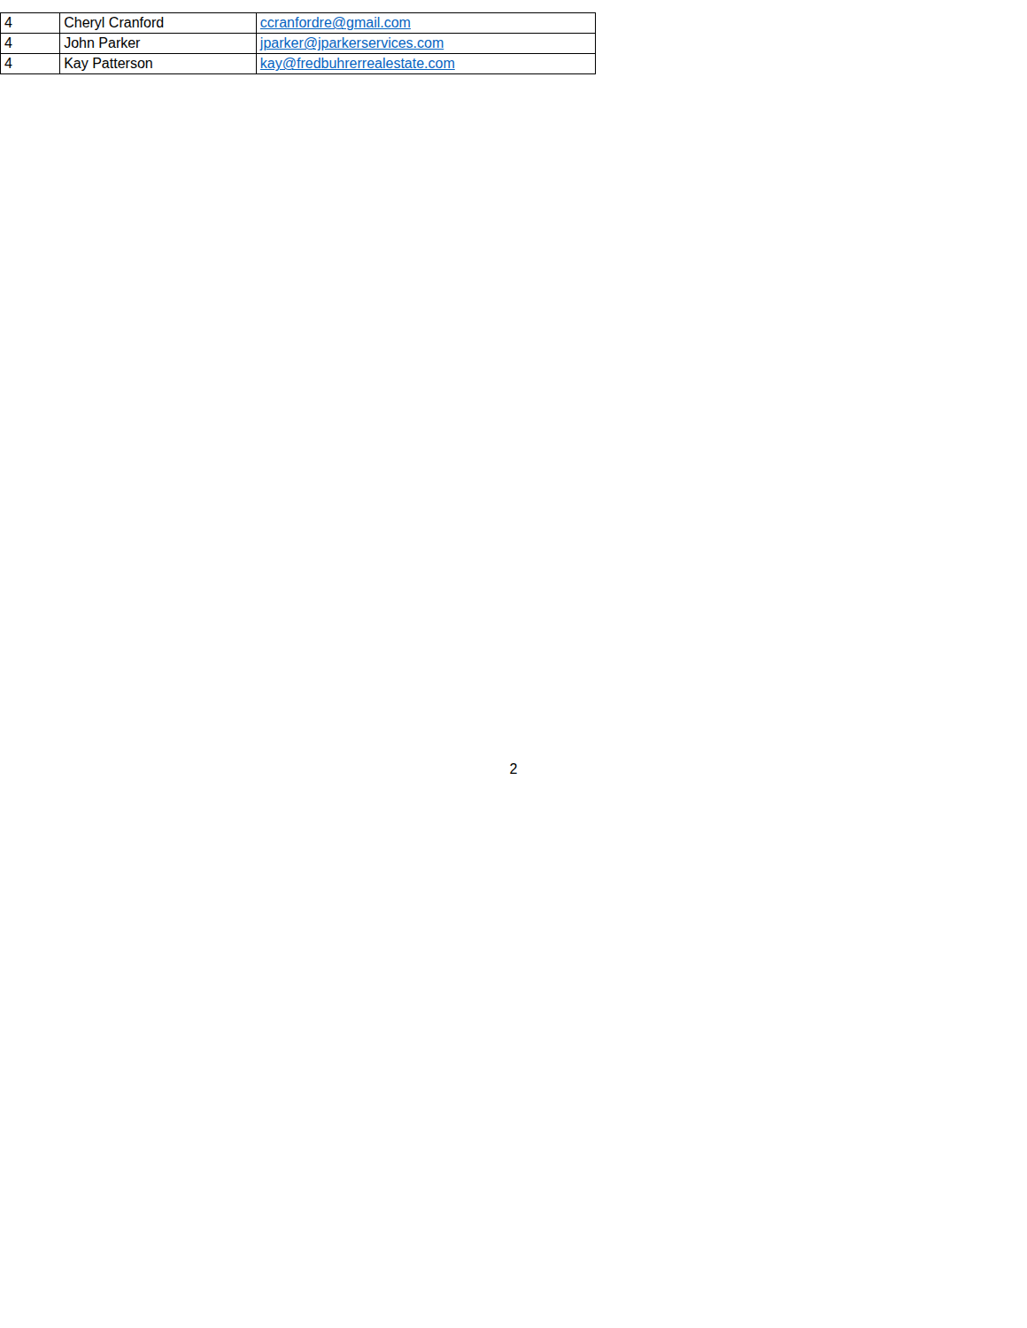| 4 | Cheryl Cranford | ccranfordre@gmail.com |
| 4 | John Parker | jparker@jparkerservices.com |
| 4 | Kay Patterson | kay@fredbuhrerrealestate.com |
2